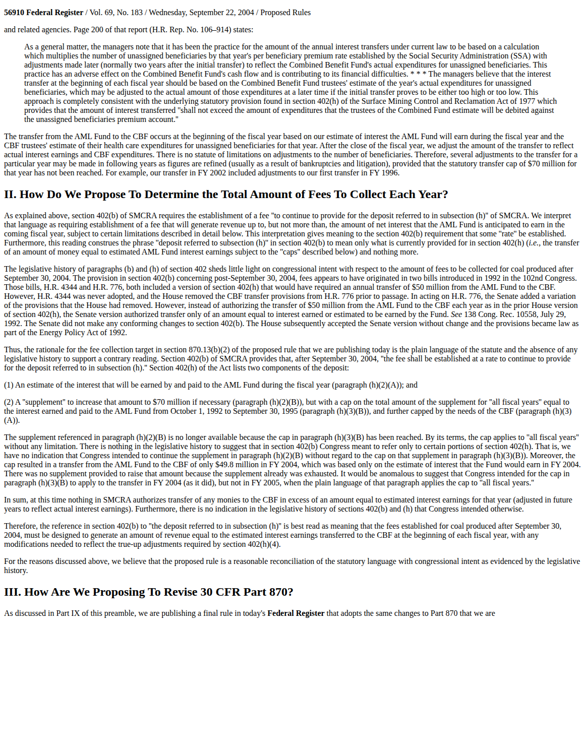56910 Federal Register / Vol. 69, No. 183 / Wednesday, September 22, 2004 / Proposed Rules
and related agencies. Page 200 of that report (H.R. Rep. No. 106–914) states:
As a general matter, the managers note that it has been the practice for the amount of the annual interest transfers under current law to be based on a calculation which multiplies the number of unassigned beneficiaries by that year's per beneficiary premium rate established by the Social Security Administration (SSA) with adjustments made later (normally two years after the initial transfer) to reflect the Combined Benefit Fund's actual expenditures for unassigned beneficiaries. This practice has an adverse effect on the Combined Benefit Fund's cash flow and is contributing to its financial difficulties. * * * The managers believe that the interest transfer at the beginning of each fiscal year should be based on the Combined Benefit Fund trustees' estimate of the year's actual expenditures for unassigned beneficiaries, which may be adjusted to the actual amount of those expenditures at a later time if the initial transfer proves to be either too high or too low. This approach is completely consistent with the underlying statutory provision found in section 402(h) of the Surface Mining Control and Reclamation Act of 1977 which provides that the amount of interest transferred ''shall not exceed the amount of expenditures that the trustees of the Combined Fund estimate will be debited against the unassigned beneficiaries premium account.''
The transfer from the AML Fund to the CBF occurs at the beginning of the fiscal year based on our estimate of interest the AML Fund will earn during the fiscal year and the CBF trustees' estimate of their health care expenditures for unassigned beneficiaries for that year. After the close of the fiscal year, we adjust the amount of the transfer to reflect actual interest earnings and CBF expenditures. There is no statute of limitations on adjustments to the number of beneficiaries. Therefore, several adjustments to the transfer for a particular year may be made in following years as figures are refined (usually as a result of bankruptcies and litigation), provided that the statutory transfer cap of $70 million for that year has not been reached. For example, our transfer in FY 2002 included adjustments to our first transfer in FY 1996.
II. How Do We Propose To Determine the Total Amount of Fees To Collect Each Year?
As explained above, section 402(b) of SMCRA requires the establishment of a fee ''to continue to provide for the deposit referred to in subsection (h)'' of SMCRA. We interpret that language as requiring establishment of a fee that will generate revenue up to, but not more than, the amount of net interest that the AML Fund is anticipated to earn in the coming fiscal year, subject to certain limitations described in detail below. This interpretation gives meaning to the section 402(b) requirement that some ''rate'' be established. Furthermore, this reading construes the phrase ''deposit referred to subsection (h)'' in section 402(b) to mean only what is currently provided for in section 402(h) (i.e., the transfer of an amount of money equal to estimated AML Fund interest earnings subject to the ''caps'' described below) and nothing more.
The legislative history of paragraphs (b) and (h) of section 402 sheds little light on congressional intent with respect to the amount of fees to be collected for coal produced after September 30, 2004. The provision in section 402(b) concerning post-September 30, 2004, fees appears to have originated in two bills introduced in 1992 in the 102nd Congress. Those bills, H.R. 4344 and H.R. 776, both included a version of section 402(h) that would have required an annual transfer of $50 million from the AML Fund to the CBF. However, H.R. 4344 was never adopted, and the House removed the CBF transfer provisions from H.R. 776 prior to passage. In acting on H.R. 776, the Senate added a variation of the provisions that the House had removed. However, instead of authorizing the transfer of $50 million from the AML Fund to the CBF each year as in the prior House version of section 402(h), the Senate version authorized transfer only of an amount equal to interest earned or estimated to be earned by the Fund. See 138 Cong. Rec. 10558, July 29, 1992. The Senate did not make any conforming changes to section 402(b). The House subsequently accepted the Senate version without change and the provisions became law as part of the Energy Policy Act of 1992.
Thus, the rationale for the fee collection target in section 870.13(b)(2) of the proposed rule that we are publishing today is the plain language of the statute and the absence of any legislative history to support a contrary reading. Section 402(b) of SMCRA provides that, after September 30, 2004, ''the fee shall be established at a rate to continue to provide for the deposit referred to in subsection (h).'' Section 402(h) of the Act lists two components of the deposit:
(1) An estimate of the interest that will be earned by and paid to the AML Fund during the fiscal year (paragraph (h)(2)(A)); and
(2) A ''supplement'' to increase that amount to $70 million if necessary (paragraph (h)(2)(B)), but with a cap on the total amount of the supplement for ''all fiscal years'' equal to the interest earned and paid to the AML Fund from October 1, 1992 to September 30, 1995 (paragraph (h)(3)(B)), and further capped by the needs of the CBF (paragraph (h)(3)(A)).
The supplement referenced in paragraph (h)(2)(B) is no longer available because the cap in paragraph (h)(3)(B) has been reached. By its terms, the cap applies to ''all fiscal years'' without any limitation. There is nothing in the legislative history to suggest that in section 402(b) Congress meant to refer only to certain portions of section 402(h). That is, we have no indication that Congress intended to continue the supplement in paragraph (h)(2)(B) without regard to the cap on that supplement in paragraph (h)(3)(B)). Moreover, the cap resulted in a transfer from the AML Fund to the CBF of only $49.8 million in FY 2004, which was based only on the estimate of interest that the Fund would earn in FY 2004. There was no supplement provided to raise that amount because the supplement already was exhausted. It would be anomalous to suggest that Congress intended for the cap in paragraph (h)(3)(B) to apply to the transfer in FY 2004 (as it did), but not in FY 2005, when the plain language of that paragraph applies the cap to ''all fiscal years.''
In sum, at this time nothing in SMCRA authorizes transfer of any monies to the CBF in excess of an amount equal to estimated interest earnings for that year (adjusted in future years to reflect actual interest earnings). Furthermore, there is no indication in the legislative history of sections 402(b) and (h) that Congress intended otherwise.
Therefore, the reference in section 402(b) to ''the deposit referred to in subsection (h)'' is best read as meaning that the fees established for coal produced after September 30, 2004, must be designed to generate an amount of revenue equal to the estimated interest earnings transferred to the CBF at the beginning of each fiscal year, with any modifications needed to reflect the true-up adjustments required by section 402(h)(4).
For the reasons discussed above, we believe that the proposed rule is a reasonable reconciliation of the statutory language with congressional intent as evidenced by the legislative history.
III. How Are We Proposing To Revise 30 CFR Part 870?
As discussed in Part IX of this preamble, we are publishing a final rule in today's Federal Register that adopts the same changes to Part 870 that we are